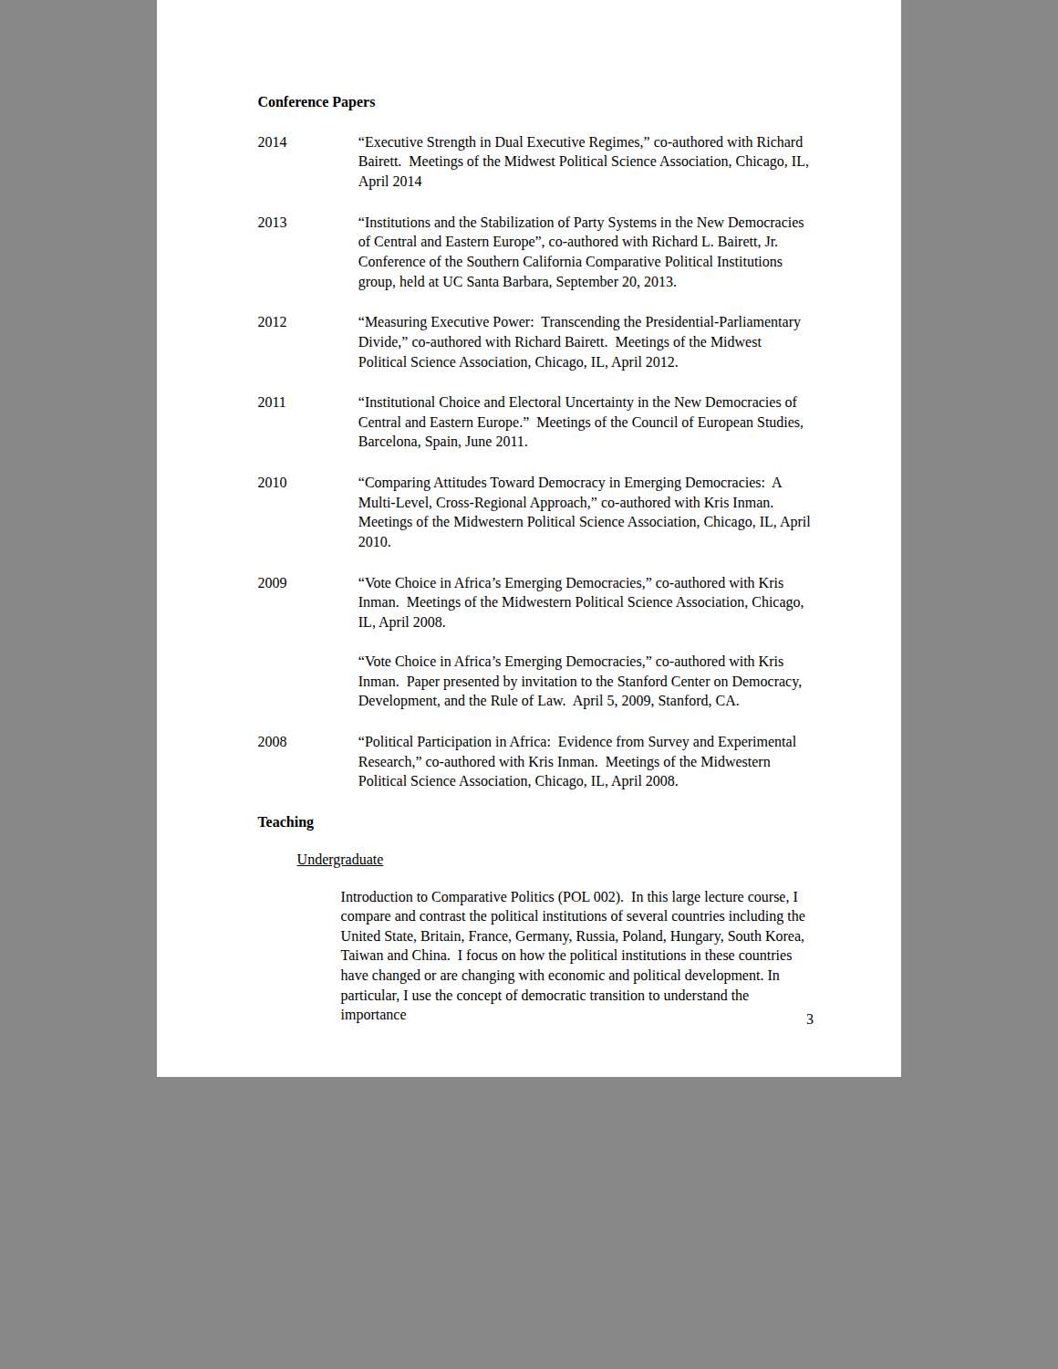Conference Papers
2014
“Executive Strength in Dual Executive Regimes,” co-authored with Richard Bairett. Meetings of the Midwest Political Science Association, Chicago, IL, April 2014
2013
“Institutions and the Stabilization of Party Systems in the New Democracies of Central and Eastern Europe”, co-authored with Richard L. Bairett, Jr. Conference of the Southern California Comparative Political Institutions group, held at UC Santa Barbara, September 20, 2013.
2012
“Measuring Executive Power: Transcending the Presidential-Parliamentary Divide,” co-authored with Richard Bairett. Meetings of the Midwest Political Science Association, Chicago, IL, April 2012.
2011
“Institutional Choice and Electoral Uncertainty in the New Democracies of Central and Eastern Europe.” Meetings of the Council of European Studies, Barcelona, Spain, June 2011.
2010
“Comparing Attitudes Toward Democracy in Emerging Democracies: A Multi-Level, Cross-Regional Approach,” co-authored with Kris Inman. Meetings of the Midwestern Political Science Association, Chicago, IL, April 2010.
2009
“Vote Choice in Africa’s Emerging Democracies,” co-authored with Kris Inman. Meetings of the Midwestern Political Science Association, Chicago, IL, April 2008.
“Vote Choice in Africa’s Emerging Democracies,” co-authored with Kris Inman. Paper presented by invitation to the Stanford Center on Democracy, Development, and the Rule of Law. April 5, 2009, Stanford, CA.
2008
“Political Participation in Africa: Evidence from Survey and Experimental Research,” co-authored with Kris Inman. Meetings of the Midwestern Political Science Association, Chicago, IL, April 2008.
Teaching
Undergraduate
Introduction to Comparative Politics (POL 002). In this large lecture course, I compare and contrast the political institutions of several countries including the United State, Britain, France, Germany, Russia, Poland, Hungary, South Korea, Taiwan and China. I focus on how the political institutions in these countries have changed or are changing with economic and political development. In particular, I use the concept of democratic transition to understand the importance
3